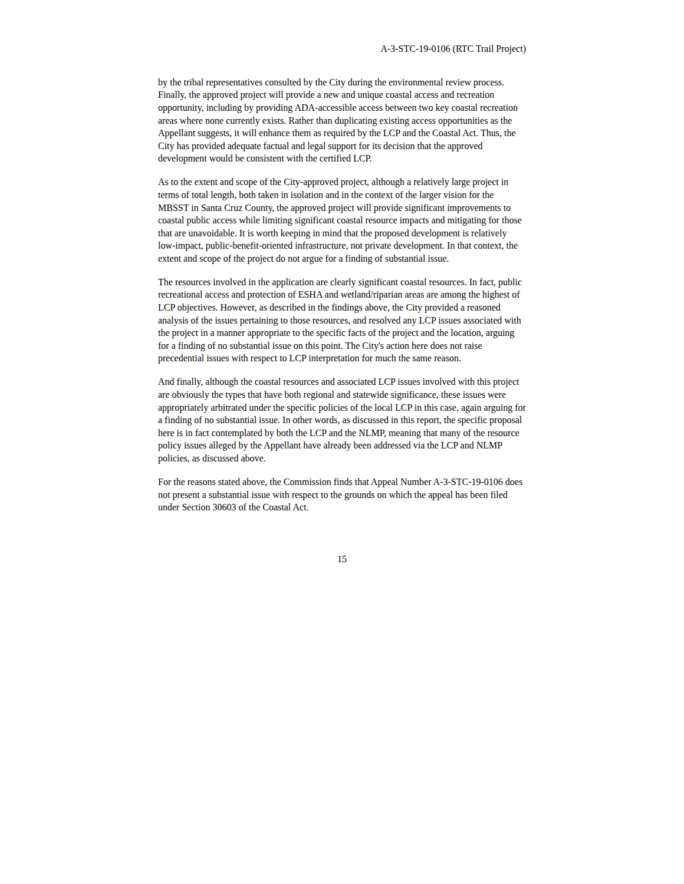A-3-STC-19-0106 (RTC Trail Project)
by the tribal representatives consulted by the City during the environmental review process. Finally, the approved project will provide a new and unique coastal access and recreation opportunity, including by providing ADA-accessible access between two key coastal recreation areas where none currently exists. Rather than duplicating existing access opportunities as the Appellant suggests, it will enhance them as required by the LCP and the Coastal Act. Thus, the City has provided adequate factual and legal support for its decision that the approved development would be consistent with the certified LCP.
As to the extent and scope of the City-approved project, although a relatively large project in terms of total length, both taken in isolation and in the context of the larger vision for the MBSST in Santa Cruz County, the approved project will provide significant improvements to coastal public access while limiting significant coastal resource impacts and mitigating for those that are unavoidable. It is worth keeping in mind that the proposed development is relatively low-impact, public-benefit-oriented infrastructure, not private development. In that context, the extent and scope of the project do not argue for a finding of substantial issue.
The resources involved in the application are clearly significant coastal resources. In fact, public recreational access and protection of ESHA and wetland/riparian areas are among the highest of LCP objectives. However, as described in the findings above, the City provided a reasoned analysis of the issues pertaining to those resources, and resolved any LCP issues associated with the project in a manner appropriate to the specific facts of the project and the location, arguing for a finding of no substantial issue on this point. The City's action here does not raise precedential issues with respect to LCP interpretation for much the same reason.
And finally, although the coastal resources and associated LCP issues involved with this project are obviously the types that have both regional and statewide significance, these issues were appropriately arbitrated under the specific policies of the local LCP in this case, again arguing for a finding of no substantial issue. In other words, as discussed in this report, the specific proposal here is in fact contemplated by both the LCP and the NLMP, meaning that many of the resource policy issues alleged by the Appellant have already been addressed via the LCP and NLMP policies, as discussed above.
For the reasons stated above, the Commission finds that Appeal Number A-3-STC-19-0106 does not present a substantial issue with respect to the grounds on which the appeal has been filed under Section 30603 of the Coastal Act.
15